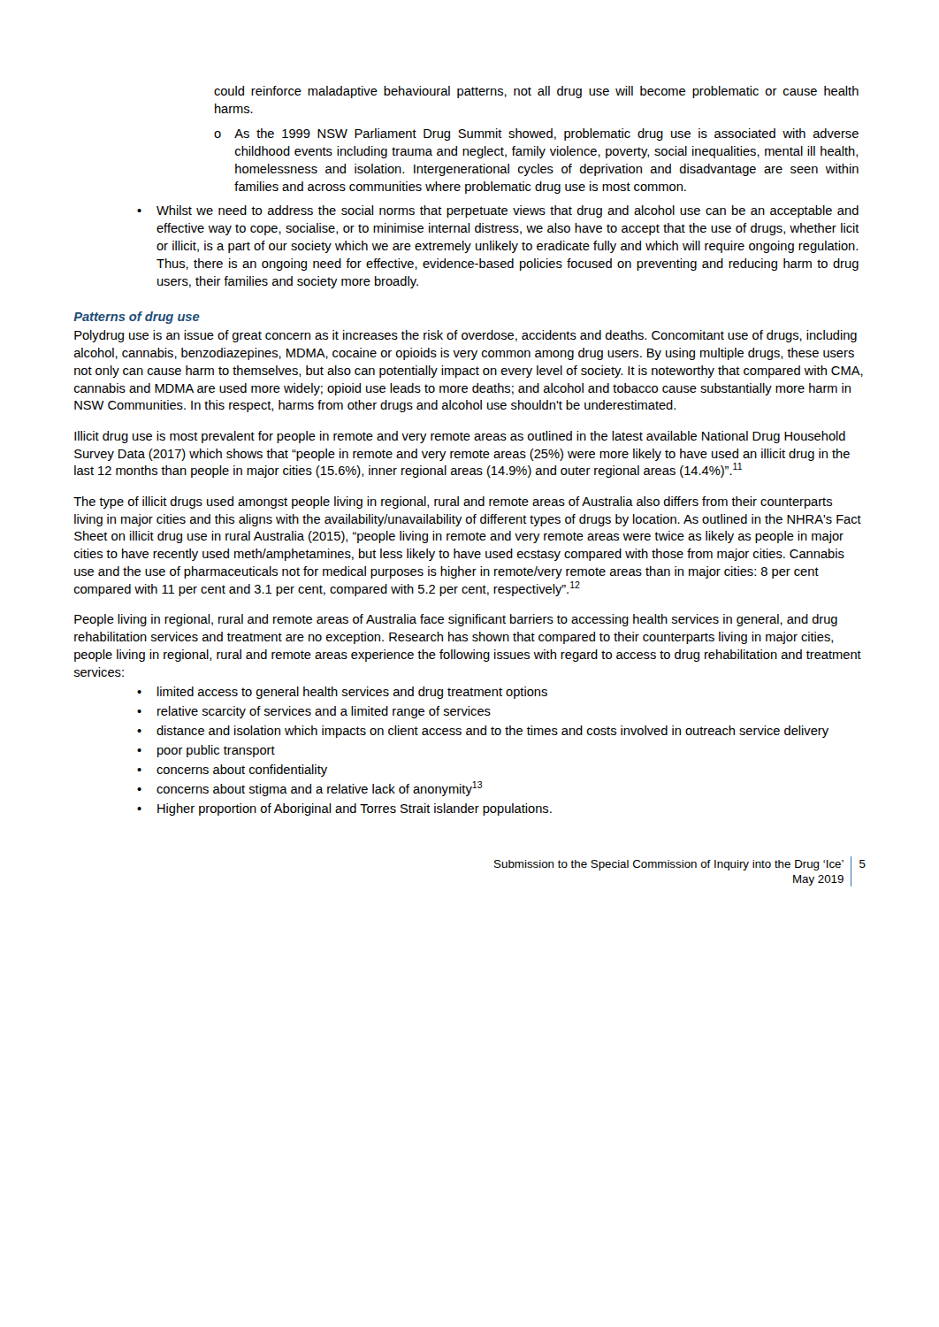could reinforce maladaptive behavioural patterns, not all drug use will become problematic or cause health harms.
o As the 1999 NSW Parliament Drug Summit showed, problematic drug use is associated with adverse childhood events including trauma and neglect, family violence, poverty, social inequalities, mental ill health, homelessness and isolation. Intergenerational cycles of deprivation and disadvantage are seen within families and across communities where problematic drug use is most common.
•Whilst we need to address the social norms that perpetuate views that drug and alcohol use can be an acceptable and effective way to cope, socialise, or to minimise internal distress, we also have to accept that the use of drugs, whether licit or illicit, is a part of our society which we are extremely unlikely to eradicate fully and which will require ongoing regulation. Thus, there is an ongoing need for effective, evidence-based policies focused on preventing and reducing harm to drug users, their families and society more broadly.
Patterns of drug use
Polydrug use is an issue of great concern as it increases the risk of overdose, accidents and deaths. Concomitant use of drugs, including alcohol, cannabis, benzodiazepines, MDMA, cocaine or opioids is very common among drug users. By using multiple drugs, these users not only can cause harm to themselves, but also can potentially impact on every level of society. It is noteworthy that compared with CMA, cannabis and MDMA are used more widely; opioid use leads to more deaths; and alcohol and tobacco cause substantially more harm in NSW Communities. In this respect, harms from other drugs and alcohol use shouldn't be underestimated.
Illicit drug use is most prevalent for people in remote and very remote areas as outlined in the latest available National Drug Household Survey Data (2017) which shows that “people in remote and very remote areas (25%) were more likely to have used an illicit drug in the last 12 months than people in major cities (15.6%), inner regional areas (14.9%) and outer regional areas (14.4%)”.11
The type of illicit drugs used amongst people living in regional, rural and remote areas of Australia also differs from their counterparts living in major cities and this aligns with the availability/unavailability of different types of drugs by location. As outlined in the NHRA's Fact Sheet on illicit drug use in rural Australia (2015), “people living in remote and very remote areas were twice as likely as people in major cities to have recently used meth/amphetamines, but less likely to have used ecstasy compared with those from major cities. Cannabis use and the use of pharmaceuticals not for medical purposes is higher in remote/very remote areas than in major cities: 8 per cent compared with 11 per cent and 3.1 per cent, compared with 5.2 per cent, respectively”.12
People living in regional, rural and remote areas of Australia face significant barriers to accessing health services in general, and drug rehabilitation services and treatment are no exception. Research has shown that compared to their counterparts living in major cities, people living in regional, rural and remote areas experience the following issues with regard to access to drug rehabilitation and treatment services:
•limited access to general health services and drug treatment options
•relative scarcity of services and a limited range of services
•distance and isolation which impacts on client access and to the times and costs involved in outreach service delivery
•poor public transport
•concerns about confidentiality
•concerns about stigma and a relative lack of anonymity13
•Higher proportion of Aboriginal and Torres Strait islander populations.
Submission to the Special Commission of Inquiry into the Drug ‘Ice’
May 2019
5